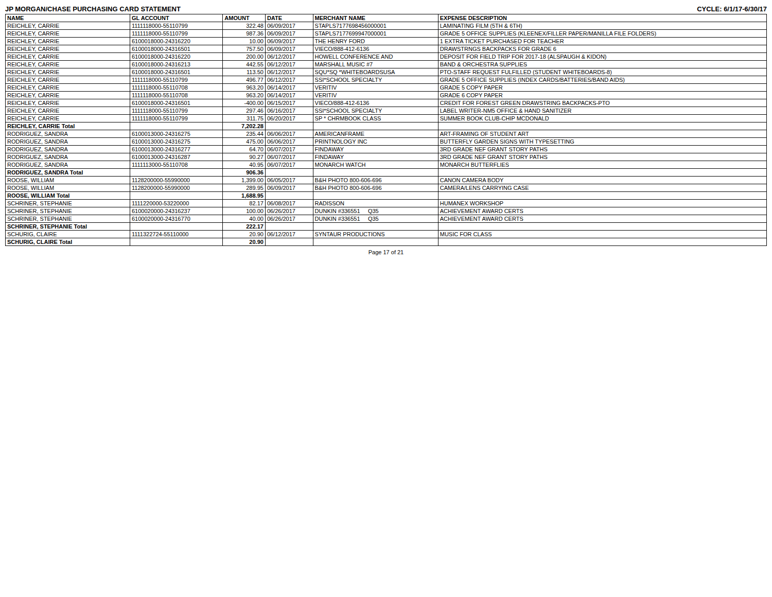JP MORGAN/CHASE PURCHASING CARD STATEMENT CYCLE: 6/1/17-6/30/17
| NAME | GL ACCOUNT | AMOUNT | DATE | MERCHANT NAME | EXPENSE DESCRIPTION |
| --- | --- | --- | --- | --- | --- |
| REICHLEY, CARRIE | 1111118000-55110799 | 322.48 | 06/09/2017 | STAPLS7177698456000001 | LAMINATING FILM (5TH & 6TH) |
| REICHLEY, CARRIE | 1111118000-55110799 | 987.36 | 06/09/2017 | STAPLS7177699947000001 | GRADE 5 OFFICE SUPPLIES (KLEENEX/FILLER PAPER/MANILLA FILE FOLDERS) |
| REICHLEY, CARRIE | 6100018000-24316220 | 10.00 | 06/09/2017 | THE HENRY FORD | 1 EXTRA TICKET PURCHASED FOR TEACHER |
| REICHLEY, CARRIE | 6100018000-24316501 | 757.50 | 06/09/2017 | VIECO/888-412-6136 | DRAWSTRNGS BACKPACKS FOR GRADE 6 |
| REICHLEY, CARRIE | 6100018000-24316220 | 200.00 | 06/12/2017 | HOWELL CONFERENCE AND | DEPOSIT FOR FIELD TRIP FOR 2017-18 (ALSPAUGH & KIDON) |
| REICHLEY, CARRIE | 6100018000-24316213 | 442.55 | 06/12/2017 | MARSHALL MUSIC #7 | BAND & ORCHESTRA SUPPLIES |
| REICHLEY, CARRIE | 6100018000-24316501 | 113.50 | 06/12/2017 | SQU*SQ *WHITEBOARDSUSA | PTO-STAFF REQUEST FULFILLED (STUDENT WHITEBOARDS-8) |
| REICHLEY, CARRIE | 1111118000-55110799 | 496.77 | 06/12/2017 | SSI*SCHOOL SPECIALTY | GRADE 5 OFFICE SUPPLIES (INDEX CARDS/BATTERIES/BAND AIDS) |
| REICHLEY, CARRIE | 1111118000-55110708 | 963.20 | 06/14/2017 | VERITIV | GRADE 5 COPY PAPER |
| REICHLEY, CARRIE | 1111118000-55110708 | 963.20 | 06/14/2017 | VERITIV | GRADE 6 COPY PAPER |
| REICHLEY, CARRIE | 6100018000-24316501 | -400.00 | 06/15/2017 | VIECO/888-412-6136 | CREDIT FOR FOREST GREEN DRAWSTRING BACKPACKS-PTO |
| REICHLEY, CARRIE | 1111118000-55110799 | 297.46 | 06/16/2017 | SSI*SCHOOL SPECIALTY | LABEL WRITER-NM5 OFFICE & HAND SANITIZER |
| REICHLEY, CARRIE | 1111118000-55110799 | 311.75 | 06/20/2017 | SP * CHRMBOOK CLASS | SUMMER BOOK CLUB-CHIP MCDONALD |
| REICHLEY, CARRIE Total | | 7,202.28 | | | |
| RODRIGUEZ, SANDRA | 6100013000-24316275 | 235.44 | 06/06/2017 | AMERICANFRAME | ART-FRAMING OF STUDENT ART |
| RODRIGUEZ, SANDRA | 6100013000-24316275 | 475.00 | 06/06/2017 | PRINTNOLOGY INC | BUTTERFLY GARDEN SIGNS WITH TYPESETTING |
| RODRIGUEZ, SANDRA | 6100013000-24316277 | 64.70 | 06/07/2017 | FINDAWAY | 3RD GRADE NEF GRANT STORY PATHS |
| RODRIGUEZ, SANDRA | 6100013000-24316287 | 90.27 | 06/07/2017 | FINDAWAY | 3RD GRADE NEF GRANT STORY PATHS |
| RODRIGUEZ, SANDRA | 1111113000-55110708 | 40.95 | 06/07/2017 | MONARCH WATCH | MONARCH BUTTERFLIES |
| RODRIGUEZ, SANDRA Total | | 906.36 | | | |
| ROOSE, WILLIAM | 1128200000-55990000 | 1,399.00 | 06/05/2017 | B&H PHOTO 800-606-696 | CANON CAMERA BODY |
| ROOSE, WILLIAM | 1128200000-55990000 | 289.95 | 06/09/2017 | B&H PHOTO 800-606-696 | CAMERA/LENS CARRYING CASE |
| ROOSE, WILLIAM Total | | 1,688.95 | | | |
| SCHRINER, STEPHANIE | 1111220000-53220000 | 82.17 | 06/08/2017 | RADISSON | HUMANEX WORKSHOP |
| SCHRINER, STEPHANIE | 6100020000-24316237 | 100.00 | 06/26/2017 | DUNKIN #336551 Q35 | ACHIEVEMENT AWARD CERTS |
| SCHRINER, STEPHANIE | 6100020000-24316770 | 40.00 | 06/26/2017 | DUNKIN #336551 Q35 | ACHIEVEMENT AWARD CERTS |
| SCHRINER, STEPHANIE Total | | 222.17 | | | |
| SCHURIG, CLAIRE | 1111322724-55110000 | 20.90 | 06/12/2017 | SYNTAUR PRODUCTIONS | MUSIC FOR CLASS |
| SCHURIG, CLAIRE Total | | 20.90 | | | |
Page 17 of 21